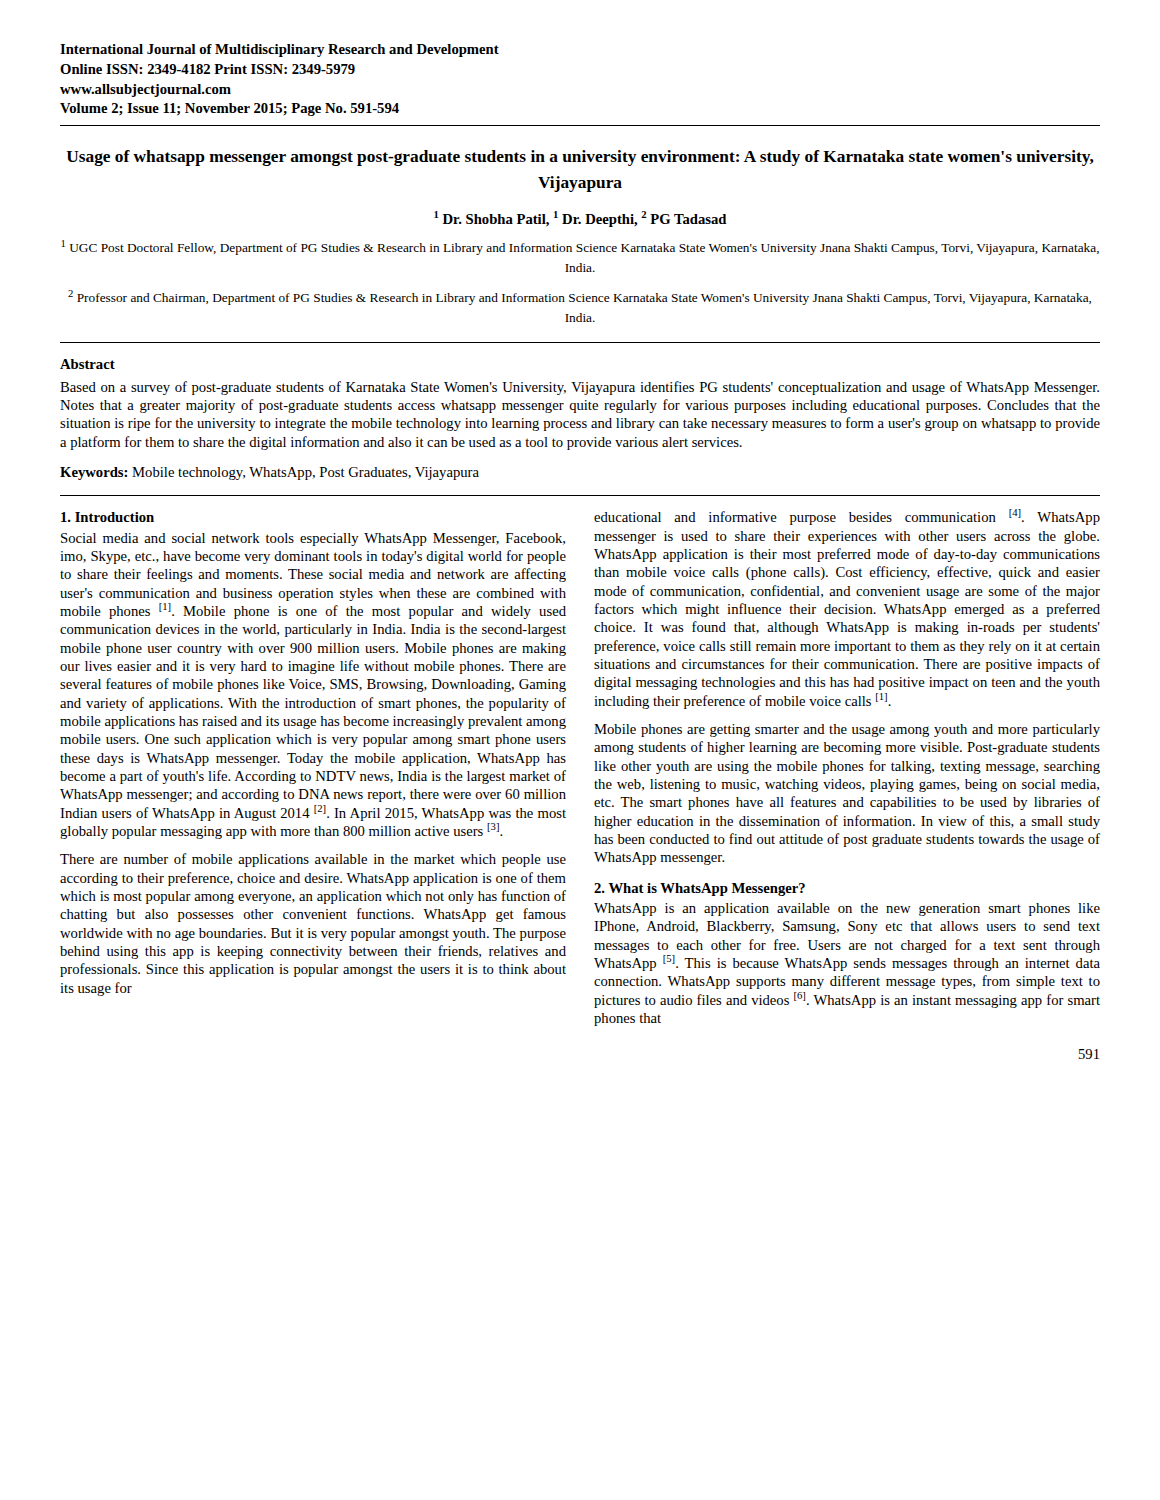International Journal of Multidisciplinary Research and Development
Online ISSN: 2349-4182 Print ISSN: 2349-5979
www.allsubjectjournal.com
Volume 2; Issue 11; November 2015; Page No. 591-594
Usage of whatsapp messenger amongst post-graduate students in a university environment: A study of Karnataka state women's university, Vijayapura
1 Dr. Shobha Patil, 1 Dr. Deepthi, 2 PG Tadasad
1 UGC Post Doctoral Fellow, Department of PG Studies & Research in Library and Information Science Karnataka State Women's University Jnana Shakti Campus, Torvi, Vijayapura, Karnataka, India.
2 Professor and Chairman, Department of PG Studies & Research in Library and Information Science Karnataka State Women's University Jnana Shakti Campus, Torvi, Vijayapura, Karnataka, India.
Abstract
Based on a survey of post-graduate students of Karnataka State Women's University, Vijayapura identifies PG students' conceptualization and usage of WhatsApp Messenger. Notes that a greater majority of post-graduate students access whatsapp messenger quite regularly for various purposes including educational purposes. Concludes that the situation is ripe for the university to integrate the mobile technology into learning process and library can take necessary measures to form a user's group on whatsapp to provide a platform for them to share the digital information and also it can be used as a tool to provide various alert services.
Keywords: Mobile technology, WhatsApp, Post Graduates, Vijayapura
1. Introduction
Social media and social network tools especially WhatsApp Messenger, Facebook, imo, Skype, etc., have become very dominant tools in today's digital world for people to share their feelings and moments. These social media and network are affecting user's communication and business operation styles when these are combined with mobile phones [1]. Mobile phone is one of the most popular and widely used communication devices in the world, particularly in India. India is the second-largest mobile phone user country with over 900 million users. Mobile phones are making our lives easier and it is very hard to imagine life without mobile phones. There are several features of mobile phones like Voice, SMS, Browsing, Downloading, Gaming and variety of applications. With the introduction of smart phones, the popularity of mobile applications has raised and its usage has become increasingly prevalent among mobile users. One such application which is very popular among smart phone users these days is WhatsApp messenger. Today the mobile application, WhatsApp has become a part of youth's life. According to NDTV news, India is the largest market of WhatsApp messenger; and according to DNA news report, there were over 60 million Indian users of WhatsApp in August 2014 [2]. In April 2015, WhatsApp was the most globally popular messaging app with more than 800 million active users [3].
There are number of mobile applications available in the market which people use according to their preference, choice and desire. WhatsApp application is one of them which is most popular among everyone, an application which not only has function of chatting but also possesses other convenient functions. WhatsApp get famous worldwide with no age boundaries. But it is very popular amongst youth. The purpose behind using this app is keeping connectivity between their friends, relatives and professionals. Since this application is popular amongst the users it is to think about its usage for
educational and informative purpose besides communication [4]. WhatsApp messenger is used to share their experiences with other users across the globe. WhatsApp application is their most preferred mode of day-to-day communications than mobile voice calls (phone calls). Cost efficiency, effective, quick and easier mode of communication, confidential, and convenient usage are some of the major factors which might influence their decision. WhatsApp emerged as a preferred choice. It was found that, although WhatsApp is making in-roads per students' preference, voice calls still remain more important to them as they rely on it at certain situations and circumstances for their communication. There are positive impacts of digital messaging technologies and this has had positive impact on teen and the youth including their preference of mobile voice calls [1].
Mobile phones are getting smarter and the usage among youth and more particularly among students of higher learning are becoming more visible. Post-graduate students like other youth are using the mobile phones for talking, texting message, searching the web, listening to music, watching videos, playing games, being on social media, etc. The smart phones have all features and capabilities to be used by libraries of higher education in the dissemination of information. In view of this, a small study has been conducted to find out attitude of post graduate students towards the usage of WhatsApp messenger.
2. What is WhatsApp Messenger?
WhatsApp is an application available on the new generation smart phones like IPhone, Android, Blackberry, Samsung, Sony etc that allows users to send text messages to each other for free. Users are not charged for a text sent through WhatsApp [5]. This is because WhatsApp sends messages through an internet data connection. WhatsApp supports many different message types, from simple text to pictures to audio files and videos [6]. WhatsApp is an instant messaging app for smart phones that
591